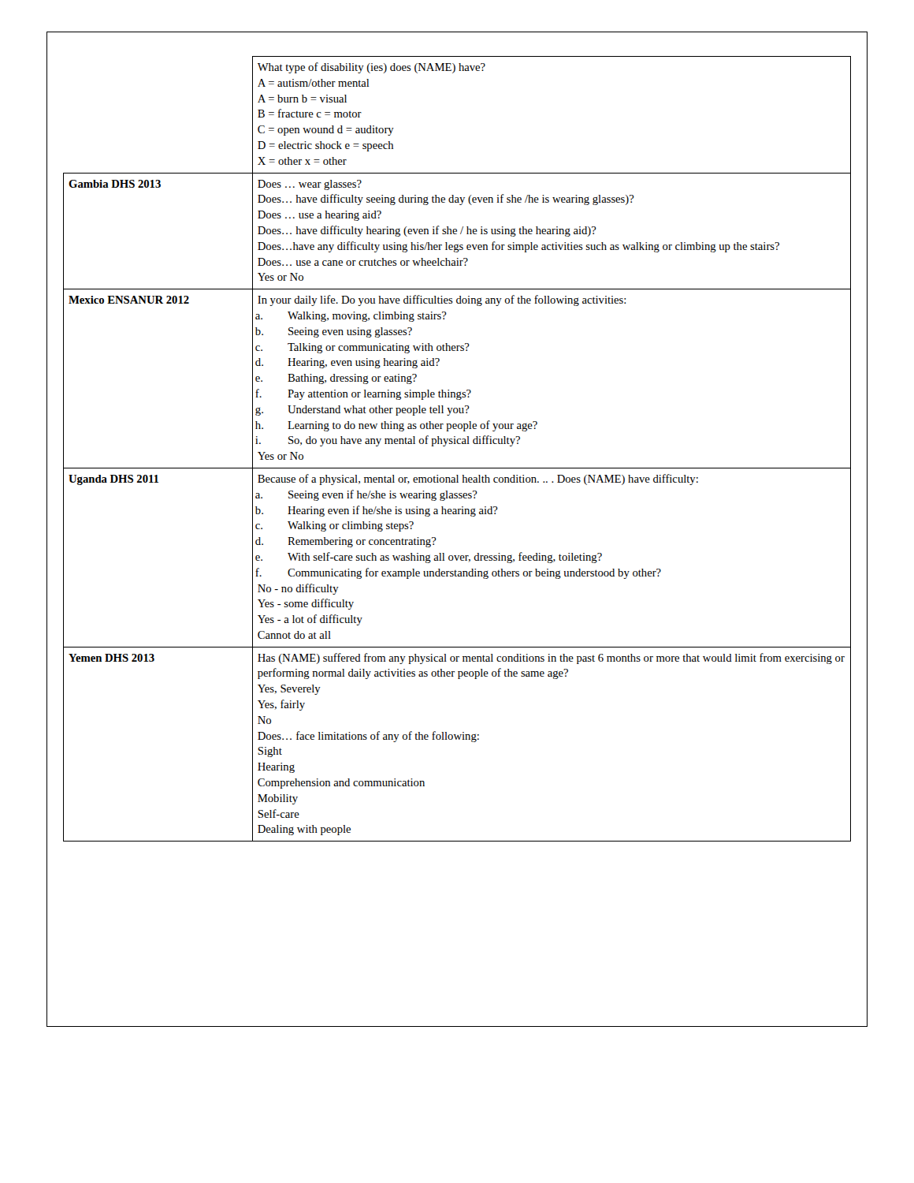| | What type of disability (ies) does (NAME) have? A = autism/other mental A = burn b = visual B = fracture c = motor C = open wound d = auditory D = electric shock e = speech X = other x = other |
| Gambia DHS 2013 | Does … wear glasses? Does… have difficulty seeing during the day (even if she /he is wearing glasses)? Does … use a hearing aid? Does… have difficulty hearing (even if she / he is using the hearing aid)? Does…have any difficulty using his/her legs even for simple activities such as walking or climbing up the stairs? Does… use a cane or crutches or wheelchair? Yes or No |
| Mexico ENSANUR 2012 | In your daily life. Do you have difficulties doing any of the following activities: a. Walking, moving, climbing stairs? b. Seeing even using glasses? c. Talking or communicating with others? d. Hearing, even using hearing aid? e. Bathing, dressing or eating? f. Pay attention or learning simple things? g. Understand what other people tell you? h. Learning to do new thing as other people of your age? i. So, do you have any mental of physical difficulty? Yes or No |
| Uganda DHS 2011 | Because of a physical, mental or, emotional health condition. .. . Does (NAME) have difficulty: a. Seeing even if he/she is wearing glasses? b. Hearing even if he/she is using a hearing aid? c. Walking or climbing steps? d. Remembering or concentrating? e. With self-care such as washing all over, dressing, feeding, toileting? f. Communicating for example understanding others or being understood by other? No - no difficulty Yes - some difficulty Yes - a lot of difficulty Cannot do at all |
| Yemen DHS 2013 | Has (NAME) suffered from any physical or mental conditions in the past 6 months or more that would limit from exercising or performing normal daily activities as other people of the same age? Yes, Severely Yes, fairly No Does… face limitations of any of the following: Sight Hearing Comprehension and communication Mobility Self-care Dealing with people |